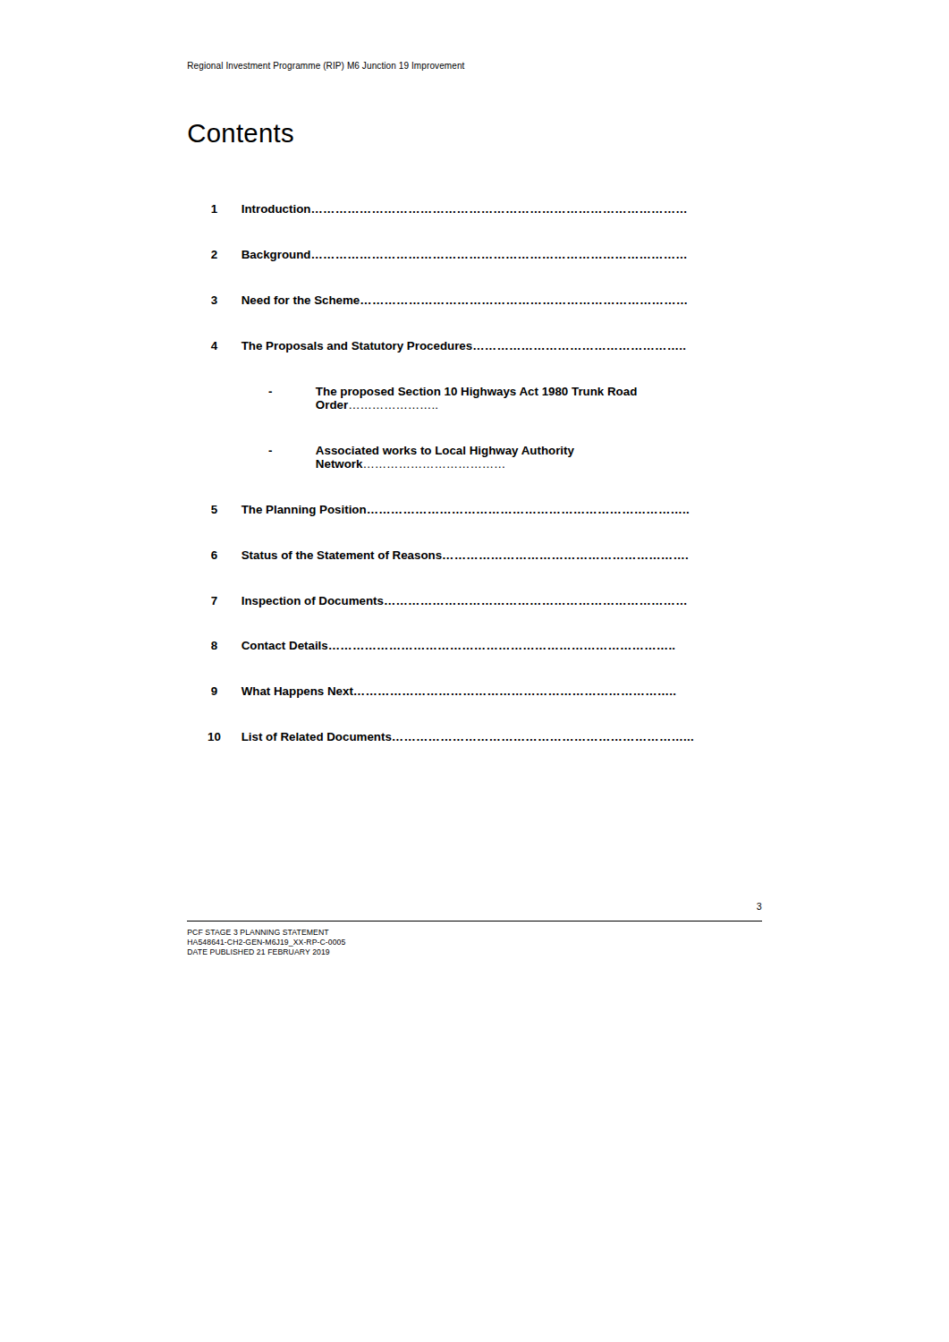Regional Investment Programme (RIP) M6 Junction 19 Improvement
Contents
| 1 | Introduction ………………………………………………………………………………… |
| 2 | Background ………………………………………………………………………………… |
| 3 | Need for the Scheme ……………………………………………………………………… |
| 4 | The Proposals and Statutory Procedures …………………………………………….. |
| | - The proposed Section 10 Highways Act 1980 Trunk Road Order ………………….. |
| | - Associated works to Local Highway Authority Network ……………………………… |
| 5 | The Planning Position …………………………………………………………………….. |
| 6 | Status of the Statement of Reasons ……………………………………………………. |
| 7 | Inspection of Documents ………………………………………………………………… |
| 8 | Contact Details ………………………………………………………………………….. |
| 9 | What Happens Next …………………………………………………………………….. |
| 10 | List of Related Documents ………………………………………………………………... |
3 PCF STAGE 3 PLANNING STATEMENT
HA548641-CH2-GEN-M6J19_XX-RP-C-0005
DATE PUBLISHED 21 FEBRUARY 2019